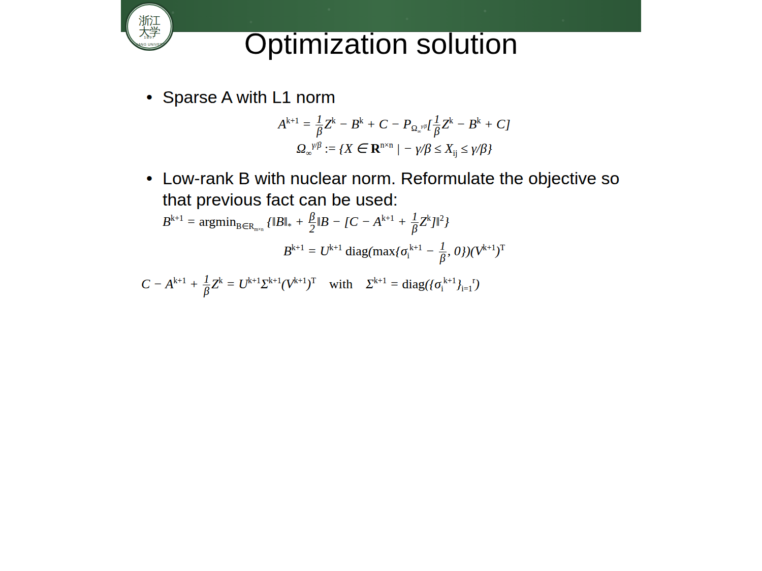浙江
大学
1897
ZHEJIANG UNIVERSITY
Optimization solution
Sparse A with L1 norm
Ak+1 = 1 β Zk − Bk + C − PΩ∞γ/β[1 β Zk − Bk + C]
Ω∞γ/β := {X ∈ Rn×n | − γ/β ≤ Xij ≤ γ/β}
Low-rank B with nuclear norm. Reformulate the objective so that previous fact can be used: Bk+1 = argminB∈Rm×n {‖B‖* + β 2‖B − [C − Ak+1 + 1 β Zk]‖2}
Bk+1 = Uk+1 diag(max{σik+1 − 1 β, 0})(Vk+1)T
C − Ak+1 + 1 β Zk = Uk+1Σk+1(Vk+1)T with Σk+1 = diag({σik+1}i=1r)